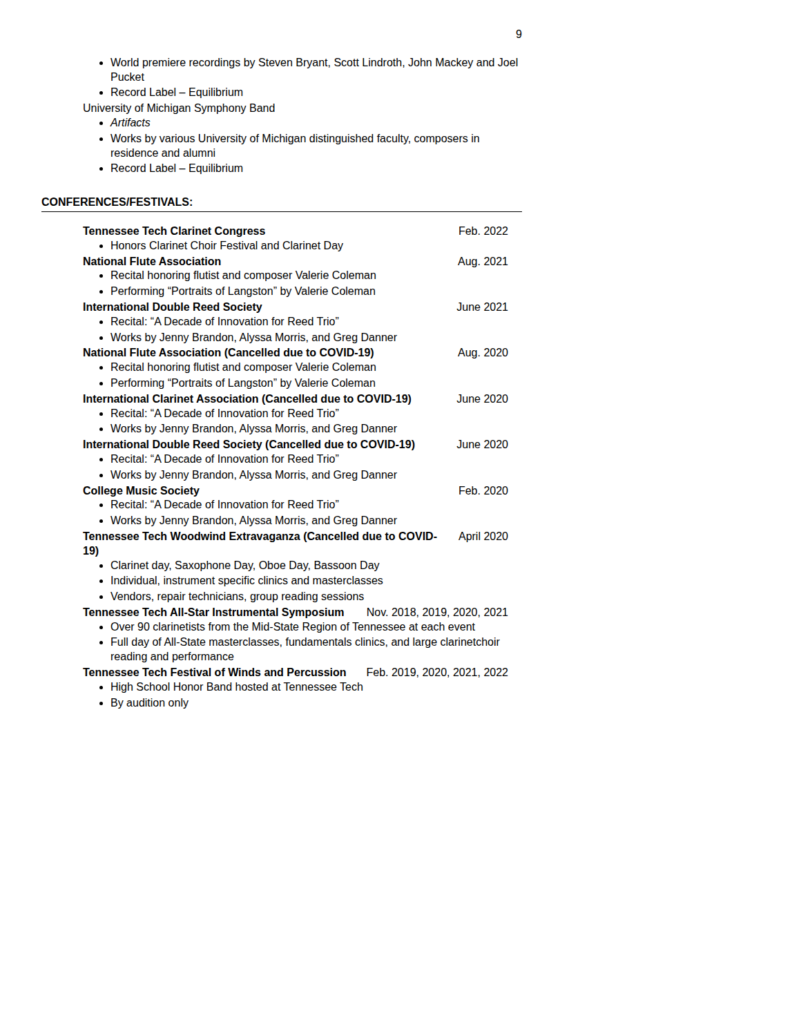9
World premiere recordings by Steven Bryant, Scott Lindroth, John Mackey and Joel Pucket
Record Label – Equilibrium
University of Michigan Symphony Band
Artifacts
Works by various University of Michigan distinguished faculty, composers in residence and alumni
Record Label – Equilibrium
CONFERENCES/FESTIVALS:
Tennessee Tech Clarinet Congress Feb. 2022
Honors Clarinet Choir Festival and Clarinet Day
National Flute Association Aug. 2021
Recital honoring flutist and composer Valerie Coleman
Performing “Portraits of Langston” by Valerie Coleman
International Double Reed Society June 2021
Recital: “A Decade of Innovation for Reed Trio”
Works by Jenny Brandon, Alyssa Morris, and Greg Danner
National Flute Association (Cancelled due to COVID-19) Aug. 2020
Recital honoring flutist and composer Valerie Coleman
Performing “Portraits of Langston” by Valerie Coleman
International Clarinet Association (Cancelled due to COVID-19) June 2020
Recital: “A Decade of Innovation for Reed Trio”
Works by Jenny Brandon, Alyssa Morris, and Greg Danner
International Double Reed Society (Cancelled due to COVID-19) June 2020
Recital: “A Decade of Innovation for Reed Trio”
Works by Jenny Brandon, Alyssa Morris, and Greg Danner
College Music Society Feb. 2020
Recital: “A Decade of Innovation for Reed Trio”
Works by Jenny Brandon, Alyssa Morris, and Greg Danner
Tennessee Tech Woodwind Extravaganza (Cancelled due to COVID-19) April 2020
Clarinet day, Saxophone Day, Oboe Day, Bassoon Day
Individual, instrument specific clinics and masterclasses
Vendors, repair technicians, group reading sessions
Tennessee Tech All-Star Instrumental Symposium Nov. 2018, 2019, 2020, 2021
Over 90 clarinetists from the Mid-State Region of Tennessee at each event
Full day of All-State masterclasses, fundamentals clinics, and large clarinetchoir reading and performance
Tennessee Tech Festival of Winds and Percussion Feb. 2019, 2020, 2021, 2022
High School Honor Band hosted at Tennessee Tech
By audition only